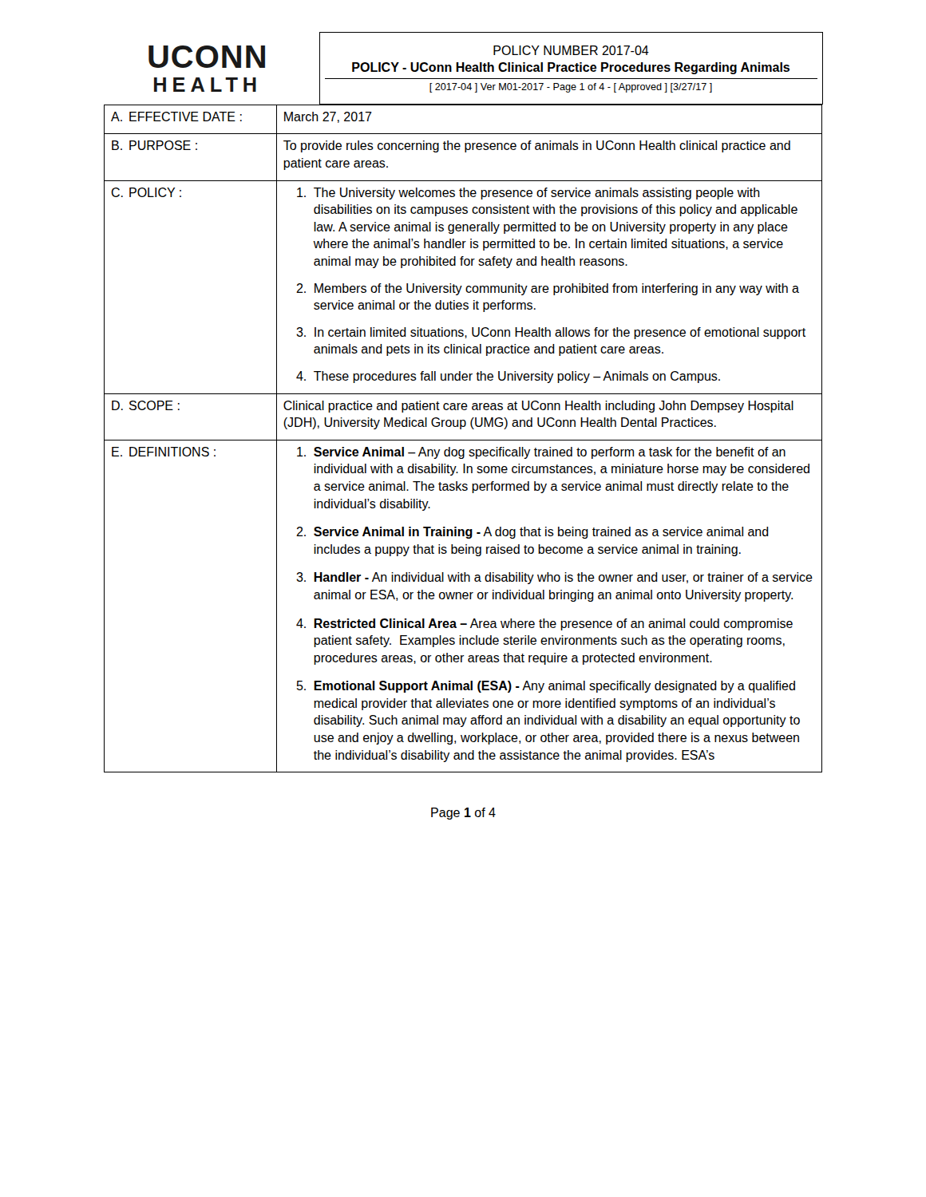UCONN
HEALTH
POLICY NUMBER 2017-04
POLICY - UConn Health Clinical Practice Procedures Regarding Animals
[ 2017-04 ] Ver M01-2017 - Page 1 of 4 - [ Approved ] [3/27/17 ]
| A. EFFECTIVE DATE : | March 27, 2017 |
| B. PURPOSE : | To provide rules concerning the presence of animals in UConn Health clinical practice and patient care areas. |
| C. POLICY : | The University welcomes the presence of service animals assisting people with disabilities on its campuses consistent with the provisions of this policy and applicable law. A service animal is generally permitted to be on University property in any place where the animal’s handler is permitted to be. In certain limited situations, a service animal may be prohibited for safety and health reasons. Members of the University community are prohibited from interfering in any way with a service animal or the duties it performs. In certain limited situations, UConn Health allows for the presence of emotional support animals and pets in its clinical practice and patient care areas. These procedures fall under the University policy – Animals on Campus. |
| D. SCOPE : | Clinical practice and patient care areas at UConn Health including John Dempsey Hospital (JDH), University Medical Group (UMG) and UConn Health Dental Practices. |
| E. DEFINITIONS : | Service Animal – Any dog specifically trained to perform a task for the benefit of an individual with a disability. In some circumstances, a miniature horse may be considered a service animal. The tasks performed by a service animal must directly relate to the individual’s disability. Service Animal in Training - A dog that is being trained as a service animal and includes a puppy that is being raised to become a service animal in training. Handler - An individual with a disability who is the owner and user, or trainer of a service animal or ESA, or the owner or individual bringing an animal onto University property. Restricted Clinical Area – Area where the presence of an animal could compromise patient safety. Examples include sterile environments such as the operating rooms, procedures areas, or other areas that require a protected environment. Emotional Support Animal (ESA) - Any animal specifically designated by a qualified medical provider that alleviates one or more identified symptoms of an individual’s disability. Such animal may afford an individual with a disability an equal opportunity to use and enjoy a dwelling, workplace, or other area, provided there is a nexus between the individual’s disability and the assistance the animal provides. ESA’s |
Page 1 of 4